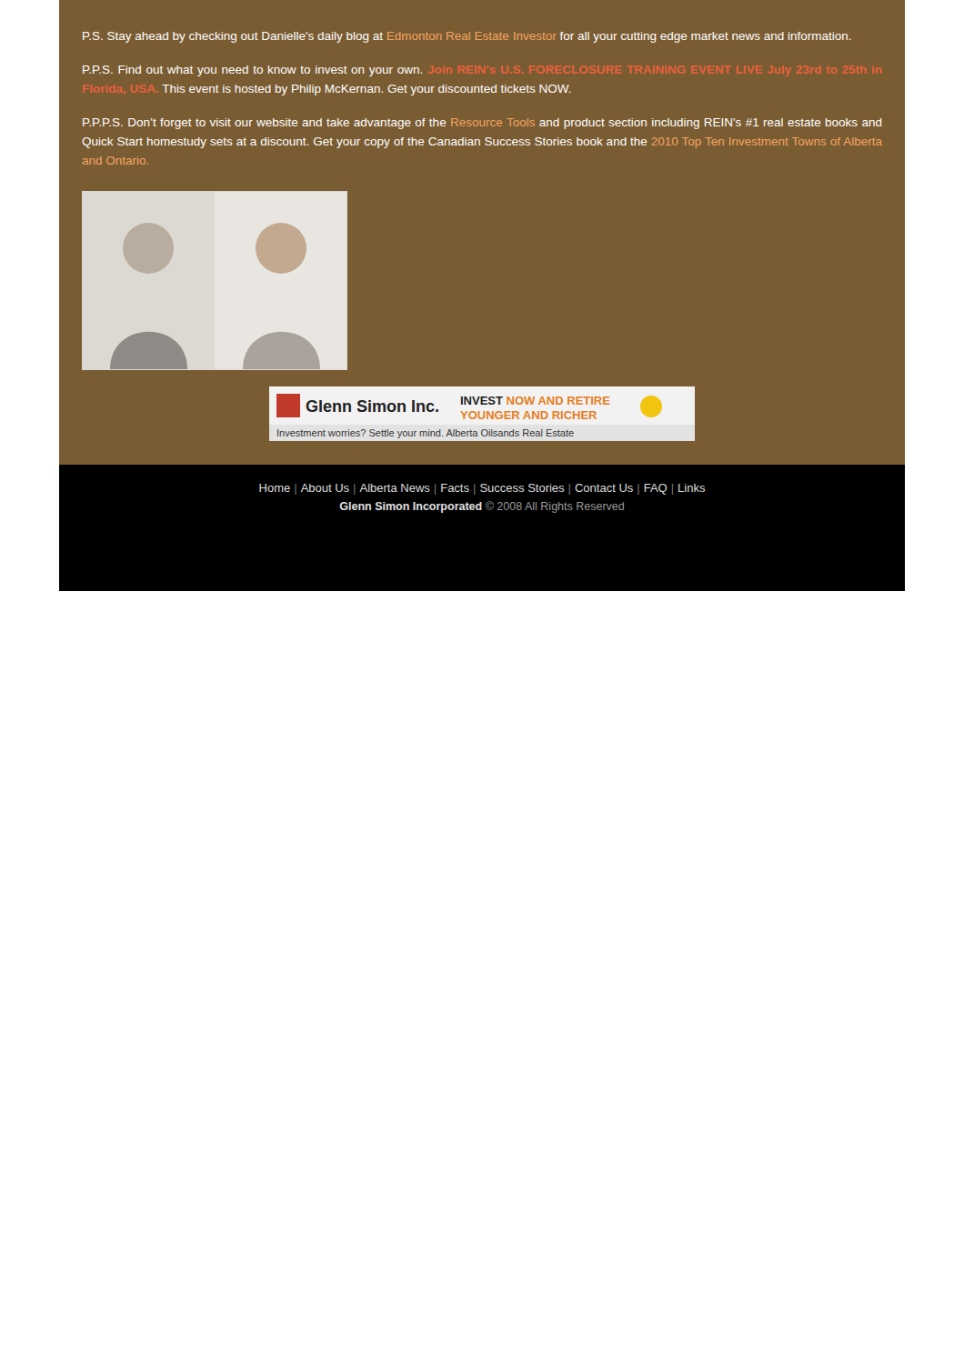P.S. Stay ahead by checking out Danielle's daily blog at Edmonton Real Estate Investor for all your cutting edge market news and information.
P.P.S. Find out what you need to know to invest on your own. Join REIN's U.S. FORECLOSURE TRAINING EVENT LIVE July 23rd to 25th in Florida, USA. This event is hosted by Philip McKernan. Get your discounted tickets NOW.
P.P.P.S. Don’t forget to visit our website and take advantage of the Resource Tools and product section including REIN's #1 real estate books and Quick Start homestudy sets at a discount. Get your copy of the Canadian Success Stories book and the 2010 Top Ten Investment Towns of Alberta and Ontario.
Home|About Us|Alberta News|Facts|Success Stories|Contact Us|FAQ|Links
Glenn Simon Incorporated © 2008 All Rights Reserved